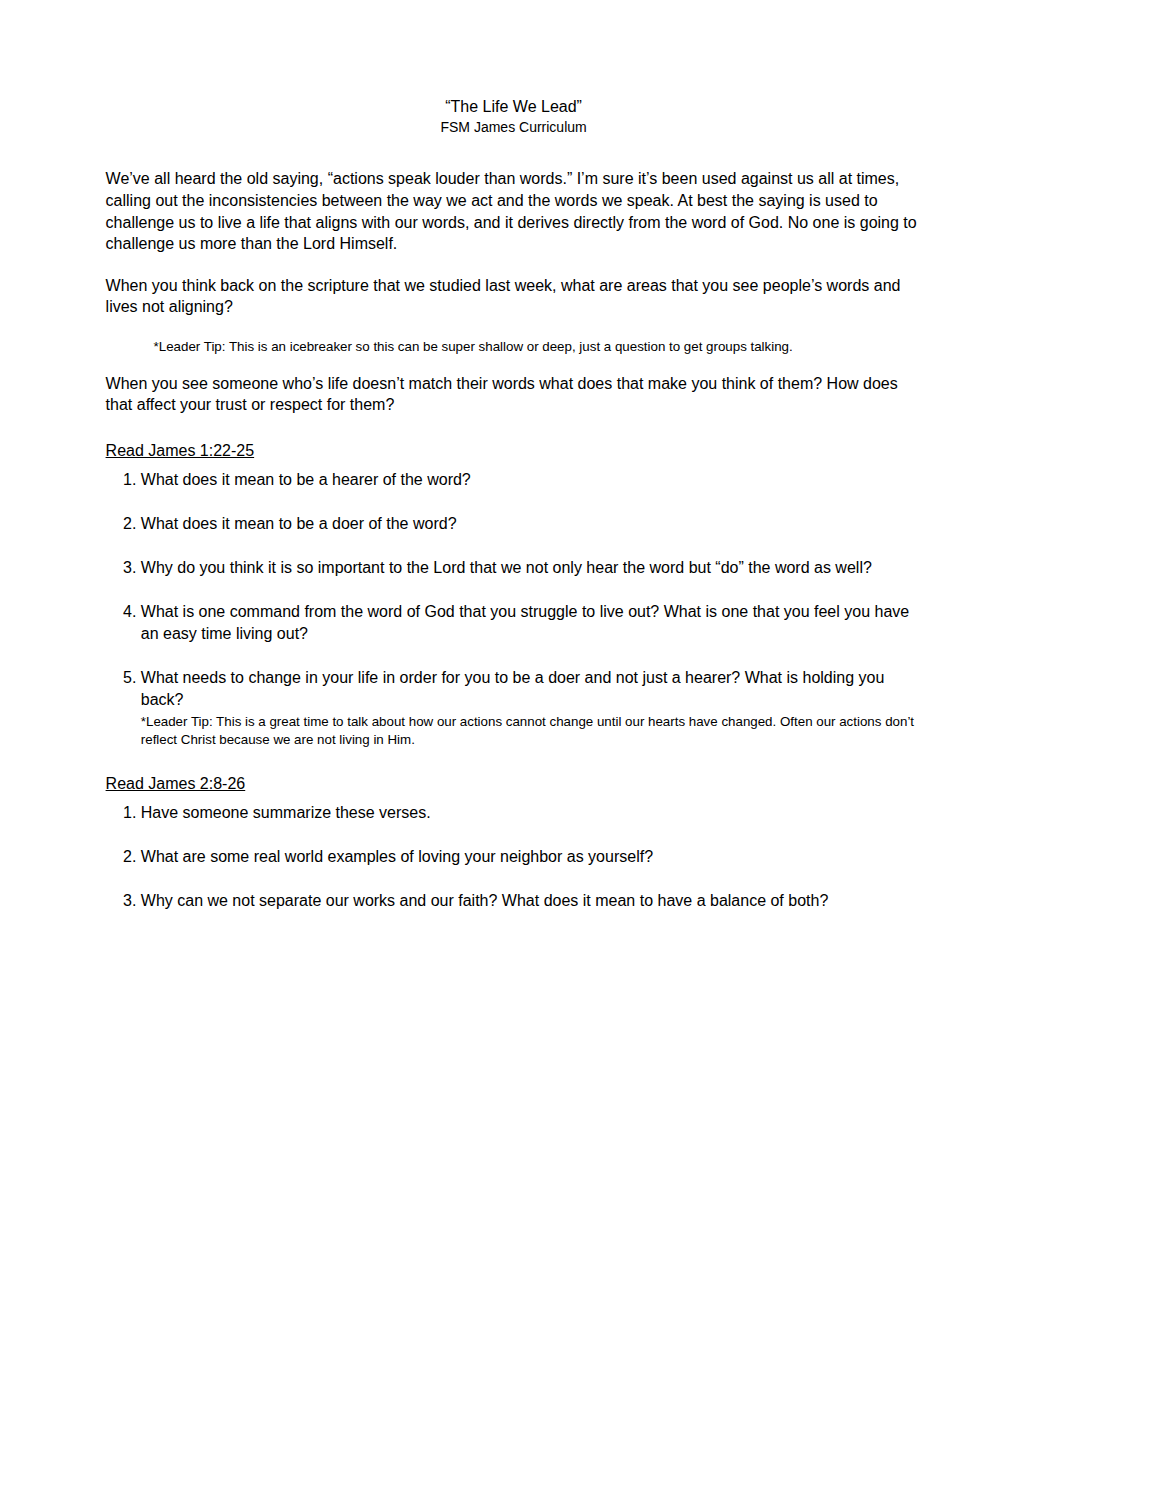“The Life We Lead”
FSM James Curriculum
We’ve all heard the old saying, “actions speak louder than words.” I’m sure it’s been used against us all at times, calling out the inconsistencies between the way we act and the words we speak. At best the saying is used to challenge us to live a life that aligns with our words, and it derives directly from the word of God. No one is going to challenge us more than the Lord Himself.
When you think back on the scripture that we studied last week, what are areas that you see people’s words and lives not aligning?
*Leader Tip: This is an icebreaker so this can be super shallow or deep, just a question to get groups talking.
When you see someone who’s life doesn’t match their words what does that make you think of them? How does that affect your trust or respect for them?
Read James 1:22-25
What does it mean to be a hearer of the word?
What does it mean to be a doer of the word?
Why do you think it is so important to the Lord that we not only hear the word but “do” the word as well?
What is one command from the word of God that you struggle to live out? What is one that you feel you have an easy time living out?
What needs to change in your life in order for you to be a doer and not just a hearer? What is holding you back?
*Leader Tip: This is a great time to talk about how our actions cannot change until our hearts have changed. Often our actions don’t reflect Christ because we are not living in Him.
Read James 2:8-26
Have someone summarize these verses.
What are some real world examples of loving your neighbor as yourself?
Why can we not separate our works and our faith? What does it mean to have a balance of both?